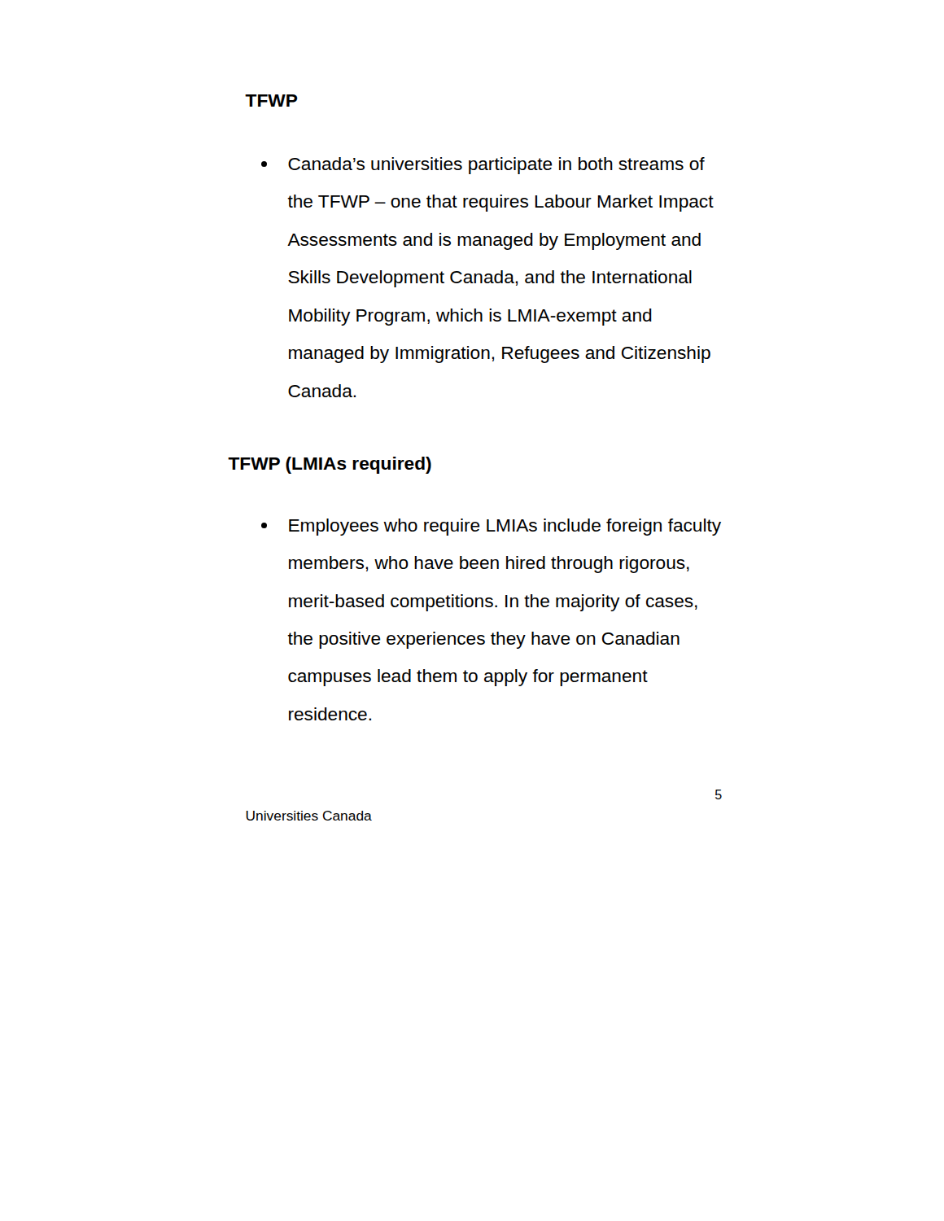TFWP
Canada’s universities participate in both streams of the TFWP – one that requires Labour Market Impact Assessments and is managed by Employment and Skills Development Canada, and the International Mobility Program, which is LMIA-exempt and managed by Immigration, Refugees and Citizenship Canada.
TFWP (LMIAs required)
Employees who require LMIAs include foreign faculty members, who have been hired through rigorous, merit-based competitions. In the majority of cases, the positive experiences they have on Canadian campuses lead them to apply for permanent residence.
5
Universities Canada